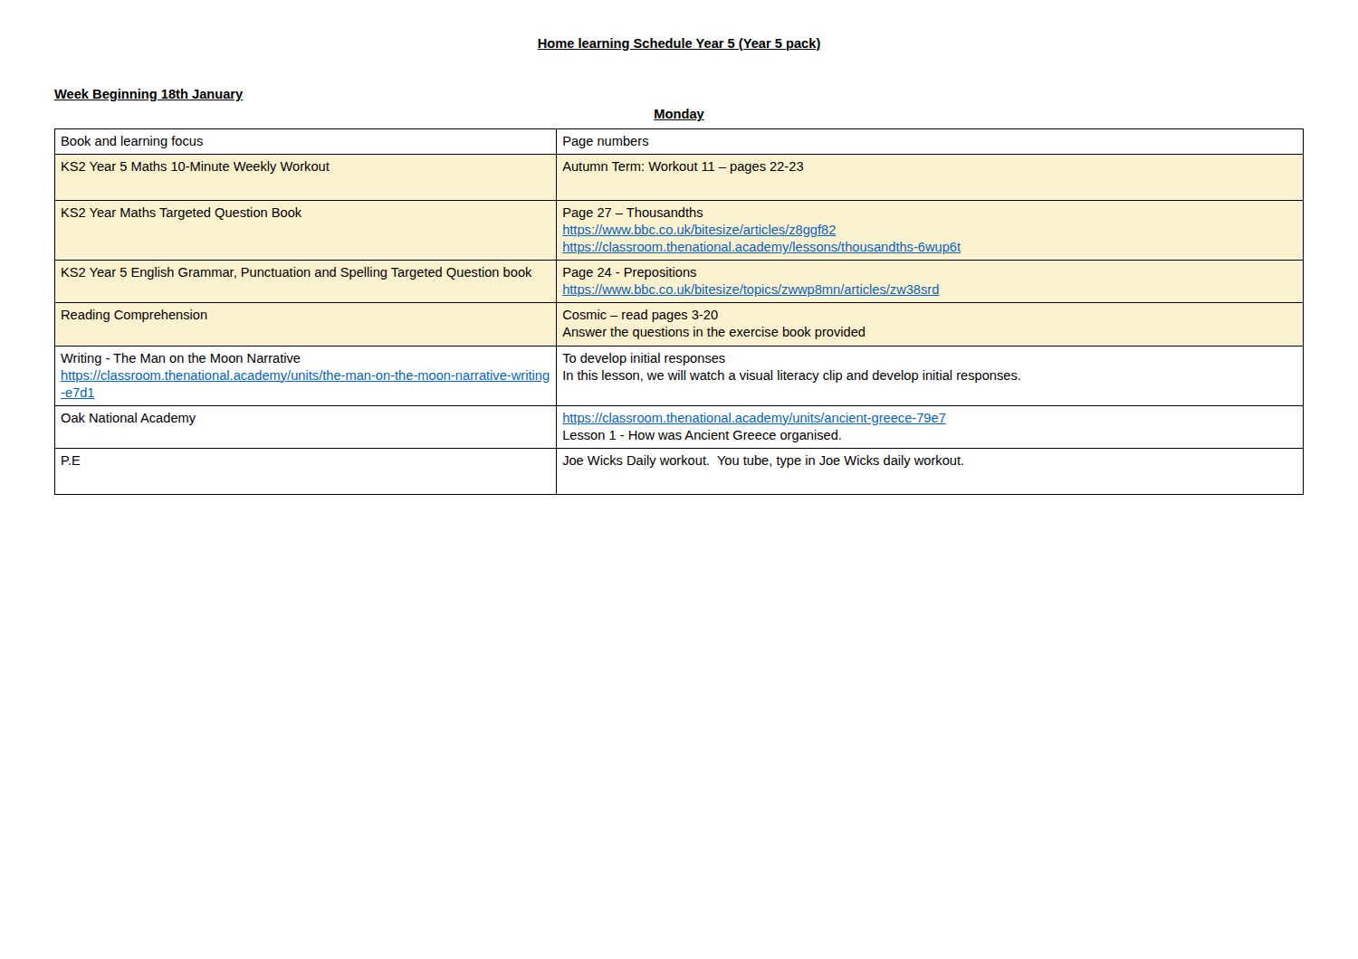Home learning Schedule Year 5 (Year 5 pack)
Week Beginning 18th January
Monday
| Book and learning focus | Page numbers |
| KS2 Year 5 Maths 10-Minute Weekly Workout | Autumn Term: Workout 11 – pages 22-23 |
| KS2 Year Maths Targeted Question Book | Page 27 – Thousandths https://www.bbc.co.uk/bitesize/articles/z8ggf82 https://classroom.thenational.academy/lessons/thousandths-6wup6t |
| KS2 Year 5 English Grammar, Punctuation and Spelling Targeted Question book | Page 24 - Prepositions https://www.bbc.co.uk/bitesize/topics/zwwp8mn/articles/zw38srd |
| Reading Comprehension | Cosmic – read pages 3-20 Answer the questions in the exercise book provided |
| Writing - The Man on the Moon Narrative https://classroom.thenational.academy/units/the-man-on-the-moon-narrative-writing-e7d1 | To develop initial responses In this lesson, we will watch a visual literacy clip and develop initial responses. |
| Oak National Academy | https://classroom.thenational.academy/units/ancient-greece-79e7 Lesson 1 - How was Ancient Greece organised. |
| P.E | Joe Wicks Daily workout. You tube, type in Joe Wicks daily workout. |